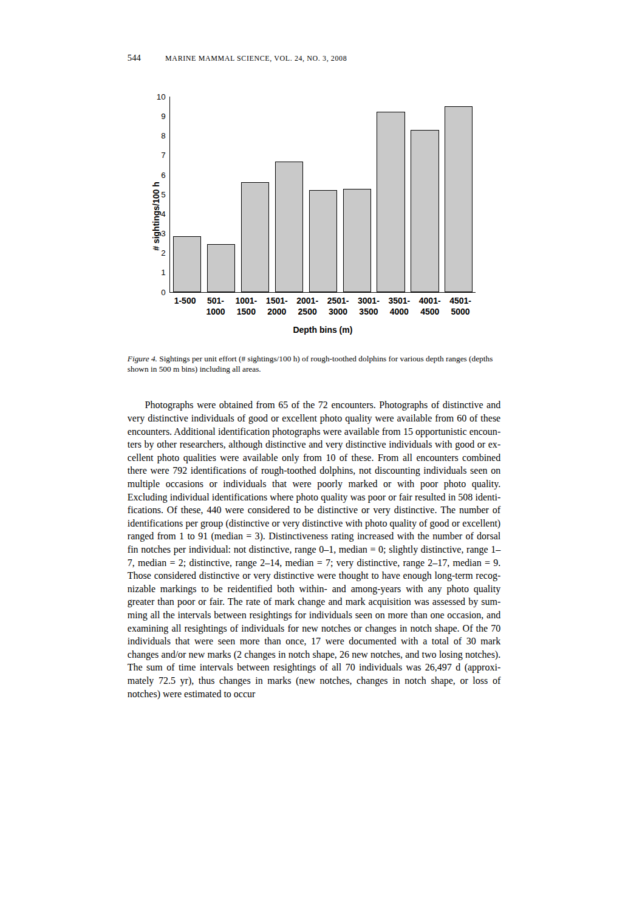544 Marine Mammal Science, Vol. 24, No. 3, 2008
# sightings/100 h
10 9 8 7 6 5 4 3 2 1 0
1-500
501-
1000
1001-
1500
1501-
2000
2001-
2500
2501-
3000
3001-
3500
3501-
4000
4001-
4500
4501-
5000
Depth bins (m)
Figure 4. Sightings per unit effort (# sightings/100 h) of rough-toothed dolphins for various depth ranges (depths shown in 500 m bins) including all areas.
Photographs were obtained from 65 of the 72 encounters. Photographs of distinctive and very distinctive individuals of good or excellent photo quality were available from 60 of these encounters. Additional identification photographs were available from 15 opportunistic encounters by other researchers, although distinctive and very distinctive individuals with good or excellent photo qualities were available only from 10 of these. From all encounters combined there were 792 identifications of rough-toothed dolphins, not discounting individuals seen on multiple occasions or individuals that were poorly marked or with poor photo quality. Excluding individual identifications where photo quality was poor or fair resulted in 508 identifications. Of these, 440 were considered to be distinctive or very distinctive. The number of identifications per group (distinctive or very distinctive with photo quality of good or excellent) ranged from 1 to 91 (median = 3). Distinctiveness rating increased with the number of dorsal fin notches per individual: not distinctive, range 0–1, median = 0; slightly distinctive, range 1–7, median = 2; distinctive, range 2–14, median = 7; very distinctive, range 2–17, median = 9. Those considered distinctive or very distinctive were thought to have enough long-term recognizable markings to be reidentified both within- and among-years with any photo quality greater than poor or fair. The rate of mark change and mark acquisition was assessed by summing all the intervals between resightings for individuals seen on more than one occasion, and examining all resightings of individuals for new notches or changes in notch shape. Of the 70 individuals that were seen more than once, 17 were documented with a total of 30 mark changes and/or new marks (2 changes in notch shape, 26 new notches, and two losing notches). The sum of time intervals between resightings of all 70 individuals was 26,497 d (approximately 72.5 yr), thus changes in marks (new notches, changes in notch shape, or loss of notches) were estimated to occur